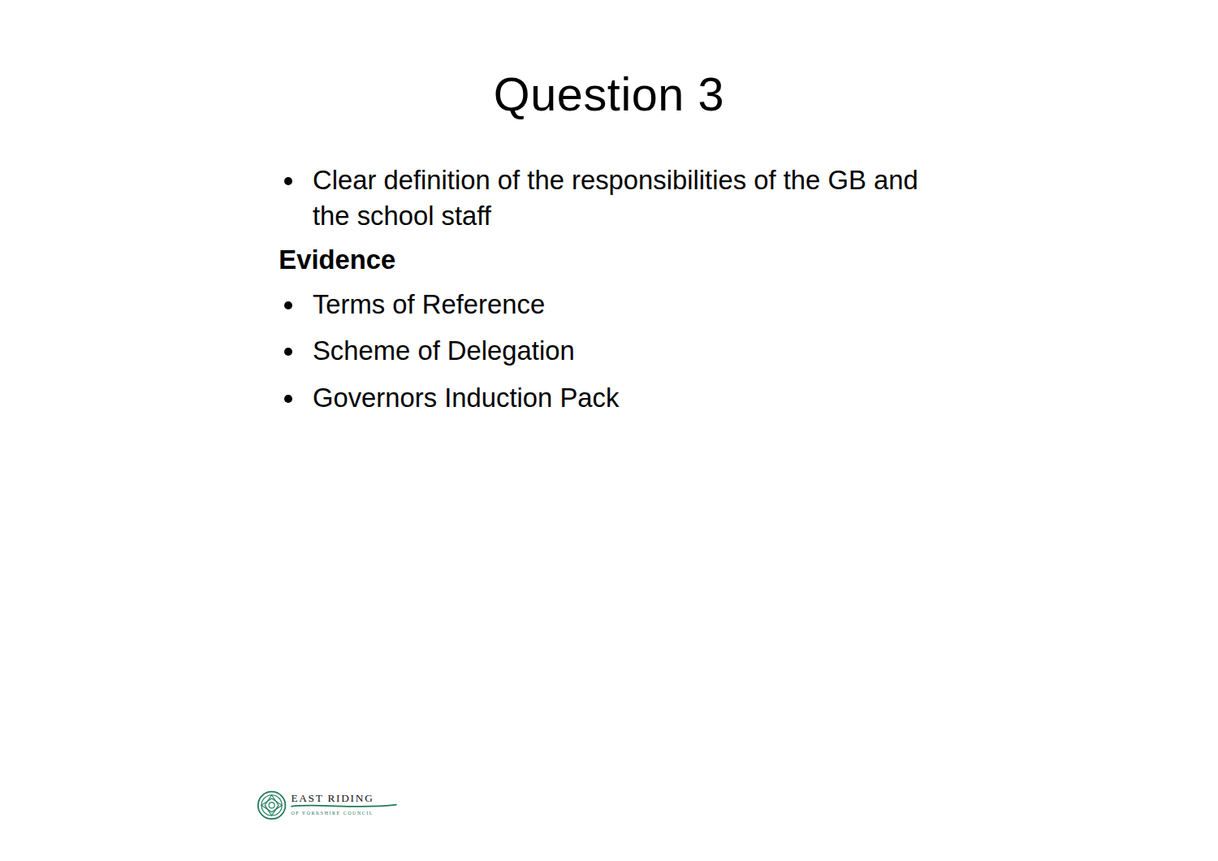Question 3
Clear definition of the responsibilities of the GB and the school staff
Evidence
Terms of Reference
Scheme of Delegation
Governors Induction Pack
EAST RIDING OF YORKSHIRE COUNCIL